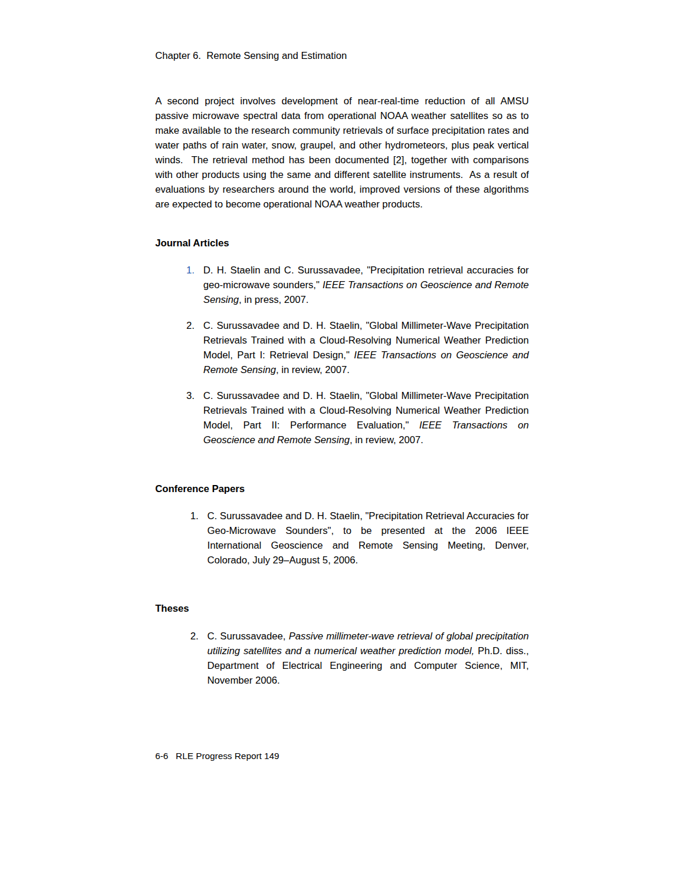Chapter 6. Remote Sensing and Estimation
A second project involves development of near-real-time reduction of all AMSU passive microwave spectral data from operational NOAA weather satellites so as to make available to the research community retrievals of surface precipitation rates and water paths of rain water, snow, graupel, and other hydrometeors, plus peak vertical winds. The retrieval method has been documented [2], together with comparisons with other products using the same and different satellite instruments. As a result of evaluations by researchers around the world, improved versions of these algorithms are expected to become operational NOAA weather products.
Journal Articles
D. H. Staelin and C. Surussavadee, "Precipitation retrieval accuracies for geo-microwave sounders," IEEE Transactions on Geoscience and Remote Sensing, in press, 2007.
C. Surussavadee and D. H. Staelin, "Global Millimeter-Wave Precipitation Retrievals Trained with a Cloud-Resolving Numerical Weather Prediction Model, Part I: Retrieval Design," IEEE Transactions on Geoscience and Remote Sensing, in review, 2007.
C. Surussavadee and D. H. Staelin, "Global Millimeter-Wave Precipitation Retrievals Trained with a Cloud-Resolving Numerical Weather Prediction Model, Part II: Performance Evaluation," IEEE Transactions on Geoscience and Remote Sensing, in review, 2007.
Conference Papers
C. Surussavadee and D. H. Staelin, "Precipitation Retrieval Accuracies for Geo-Microwave Sounders", to be presented at the 2006 IEEE International Geoscience and Remote Sensing Meeting, Denver, Colorado, July 29–August 5, 2006.
Theses
C. Surussavadee, Passive millimeter-wave retrieval of global precipitation utilizing satellites and a numerical weather prediction model, Ph.D. diss., Department of Electrical Engineering and Computer Science, MIT, November 2006.
6-6 RLE Progress Report 149